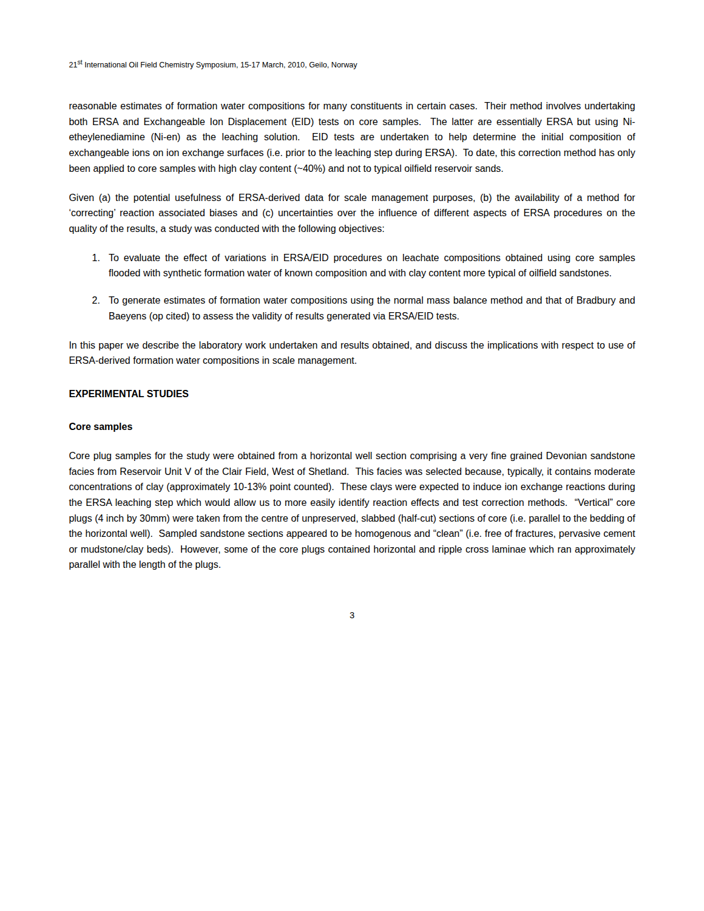21st International Oil Field Chemistry Symposium, 15-17 March, 2010, Geilo, Norway
reasonable estimates of formation water compositions for many constituents in certain cases. Their method involves undertaking both ERSA and Exchangeable Ion Displacement (EID) tests on core samples. The latter are essentially ERSA but using Ni-etheylenediamine (Ni-en) as the leaching solution. EID tests are undertaken to help determine the initial composition of exchangeable ions on ion exchange surfaces (i.e. prior to the leaching step during ERSA). To date, this correction method has only been applied to core samples with high clay content (~40%) and not to typical oilfield reservoir sands.
Given (a) the potential usefulness of ERSA-derived data for scale management purposes, (b) the availability of a method for ‘correcting’ reaction associated biases and (c) uncertainties over the influence of different aspects of ERSA procedures on the quality of the results, a study was conducted with the following objectives:
To evaluate the effect of variations in ERSA/EID procedures on leachate compositions obtained using core samples flooded with synthetic formation water of known composition and with clay content more typical of oilfield sandstones.
To generate estimates of formation water compositions using the normal mass balance method and that of Bradbury and Baeyens (op cited) to assess the validity of results generated via ERSA/EID tests.
In this paper we describe the laboratory work undertaken and results obtained, and discuss the implications with respect to use of ERSA-derived formation water compositions in scale management.
EXPERIMENTAL STUDIES
Core samples
Core plug samples for the study were obtained from a horizontal well section comprising a very fine grained Devonian sandstone facies from Reservoir Unit V of the Clair Field, West of Shetland. This facies was selected because, typically, it contains moderate concentrations of clay (approximately 10-13% point counted). These clays were expected to induce ion exchange reactions during the ERSA leaching step which would allow us to more easily identify reaction effects and test correction methods. “Vertical” core plugs (4 inch by 30mm) were taken from the centre of unpreserved, slabbed (half-cut) sections of core (i.e. parallel to the bedding of the horizontal well). Sampled sandstone sections appeared to be homogenous and “clean” (i.e. free of fractures, pervasive cement or mudstone/clay beds). However, some of the core plugs contained horizontal and ripple cross laminae which ran approximately parallel with the length of the plugs.
3